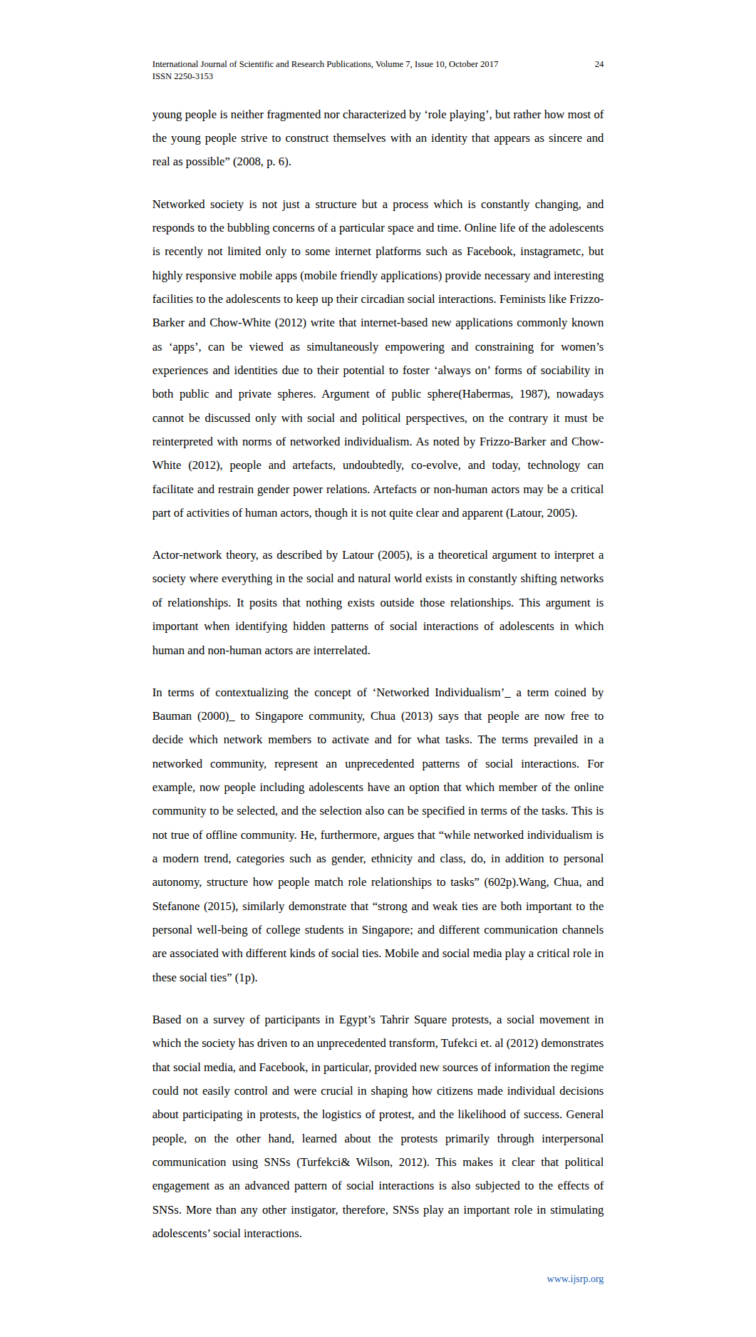International Journal of Scientific and Research Publications, Volume 7, Issue 10, October 2017 ISSN 2250-3153 24
young people is neither fragmented nor characterized by ‘role playing’, but rather how most of the young people strive to construct themselves with an identity that appears as sincere and real as possible” (2008, p. 6).
Networked society is not just a structure but a process which is constantly changing, and responds to the bubbling concerns of a particular space and time. Online life of the adolescents is recently not limited only to some internet platforms such as Facebook, instagrametc, but highly responsive mobile apps (mobile friendly applications) provide necessary and interesting facilities to the adolescents to keep up their circadian social interactions. Feminists like Frizzo-Barker and Chow-White (2012) write that internet-based new applications commonly known as ‘apps’, can be viewed as simultaneously empowering and constraining for women’s experiences and identities due to their potential to foster ‘always on’ forms of sociability in both public and private spheres. Argument of public sphere(Habermas, 1987), nowadays cannot be discussed only with social and political perspectives, on the contrary it must be reinterpreted with norms of networked individualism. As noted by Frizzo-Barker and Chow-White (2012), people and artefacts, undoubtedly, co-evolve, and today, technology can facilitate and restrain gender power relations. Artefacts or non-human actors may be a critical part of activities of human actors, though it is not quite clear and apparent (Latour, 2005).
Actor-network theory, as described by Latour (2005), is a theoretical argument to interpret a society where everything in the social and natural world exists in constantly shifting networks of relationships. It posits that nothing exists outside those relationships. This argument is important when identifying hidden patterns of social interactions of adolescents in which human and non-human actors are interrelated.
In terms of contextualizing the concept of ‘Networked Individualism’_ a term coined by Bauman (2000)_ to Singapore community, Chua (2013) says that people are now free to decide which network members to activate and for what tasks. The terms prevailed in a networked community, represent an unprecedented patterns of social interactions. For example, now people including adolescents have an option that which member of the online community to be selected, and the selection also can be specified in terms of the tasks. This is not true of offline community. He, furthermore, argues that “while networked individualism is a modern trend, categories such as gender, ethnicity and class, do, in addition to personal autonomy, structure how people match role relationships to tasks” (602p).Wang, Chua, and Stefanone (2015), similarly demonstrate that “strong and weak ties are both important to the personal well-being of college students in Singapore; and different communication channels are associated with different kinds of social ties. Mobile and social media play a critical role in these social ties” (1p).
Based on a survey of participants in Egypt’s Tahrir Square protests, a social movement in which the society has driven to an unprecedented transform, Tufekci et. al (2012) demonstrates that social media, and Facebook, in particular, provided new sources of information the regime could not easily control and were crucial in shaping how citizens made individual decisions about participating in protests, the logistics of protest, and the likelihood of success. General people, on the other hand, learned about the protests primarily through interpersonal communication using SNSs (Turfekci& Wilson, 2012). This makes it clear that political engagement as an advanced pattern of social interactions is also subjected to the effects of SNSs. More than any other instigator, therefore, SNSs play an important role in stimulating adolescents’ social interactions.
www.ijsrp.org